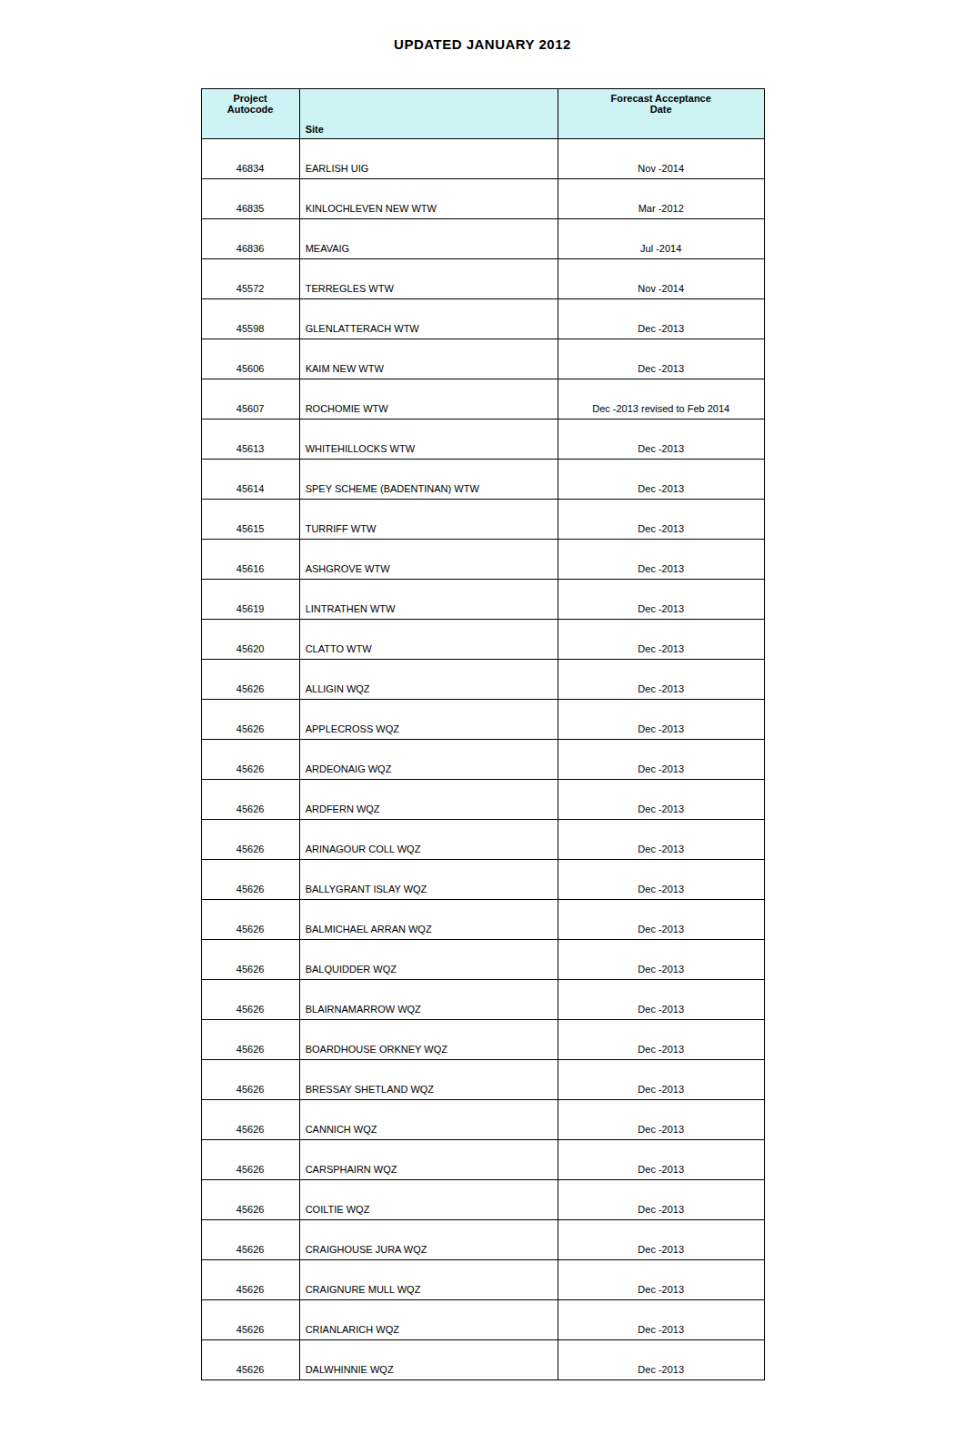UPDATED JANUARY 2012
| Project Autocode | Site | Forecast Acceptance Date |
| --- | --- | --- |
| 46834 | EARLISH UIG | Nov -2014 |
| 46835 | KINLOCHLEVEN NEW WTW | Mar -2012 |
| 46836 | MEAVAIG | Jul -2014 |
| 45572 | TERREGLES WTW | Nov -2014 |
| 45598 | GLENLATTERACH WTW | Dec -2013 |
| 45606 | KAIM NEW WTW | Dec -2013 |
| 45607 | ROCHOMIE WTW | Dec -2013 revised to Feb 2014 |
| 45613 | WHITEHILLOCKS WTW | Dec -2013 |
| 45614 | SPEY SCHEME (BADENTINAN) WTW | Dec -2013 |
| 45615 | TURRIFF WTW | Dec -2013 |
| 45616 | ASHGROVE WTW | Dec -2013 |
| 45619 | LINTRATHEN WTW | Dec -2013 |
| 45620 | CLATTO WTW | Dec -2013 |
| 45626 | ALLIGIN WQZ | Dec -2013 |
| 45626 | APPLECROSS WQZ | Dec -2013 |
| 45626 | ARDEONAIG WQZ | Dec -2013 |
| 45626 | ARDFERN WQZ | Dec -2013 |
| 45626 | ARINAGOUR COLL WQZ | Dec -2013 |
| 45626 | BALLYGRANT ISLAY WQZ | Dec -2013 |
| 45626 | BALMICHAEL ARRAN WQZ | Dec -2013 |
| 45626 | BALQUIDDER WQZ | Dec -2013 |
| 45626 | BLAIRNAMARROW WQZ | Dec -2013 |
| 45626 | BOARDHOUSE ORKNEY WQZ | Dec -2013 |
| 45626 | BRESSAY SHETLAND WQZ | Dec -2013 |
| 45626 | CANNICH WQZ | Dec -2013 |
| 45626 | CARSPHAIRN WQZ | Dec -2013 |
| 45626 | COILTIE WQZ | Dec -2013 |
| 45626 | CRAIGHOUSE JURA WQZ | Dec -2013 |
| 45626 | CRAIGNURE MULL WQZ | Dec -2013 |
| 45626 | CRIANLARICH WQZ | Dec -2013 |
| 45626 | DALWHINNIE WQZ | Dec -2013 |